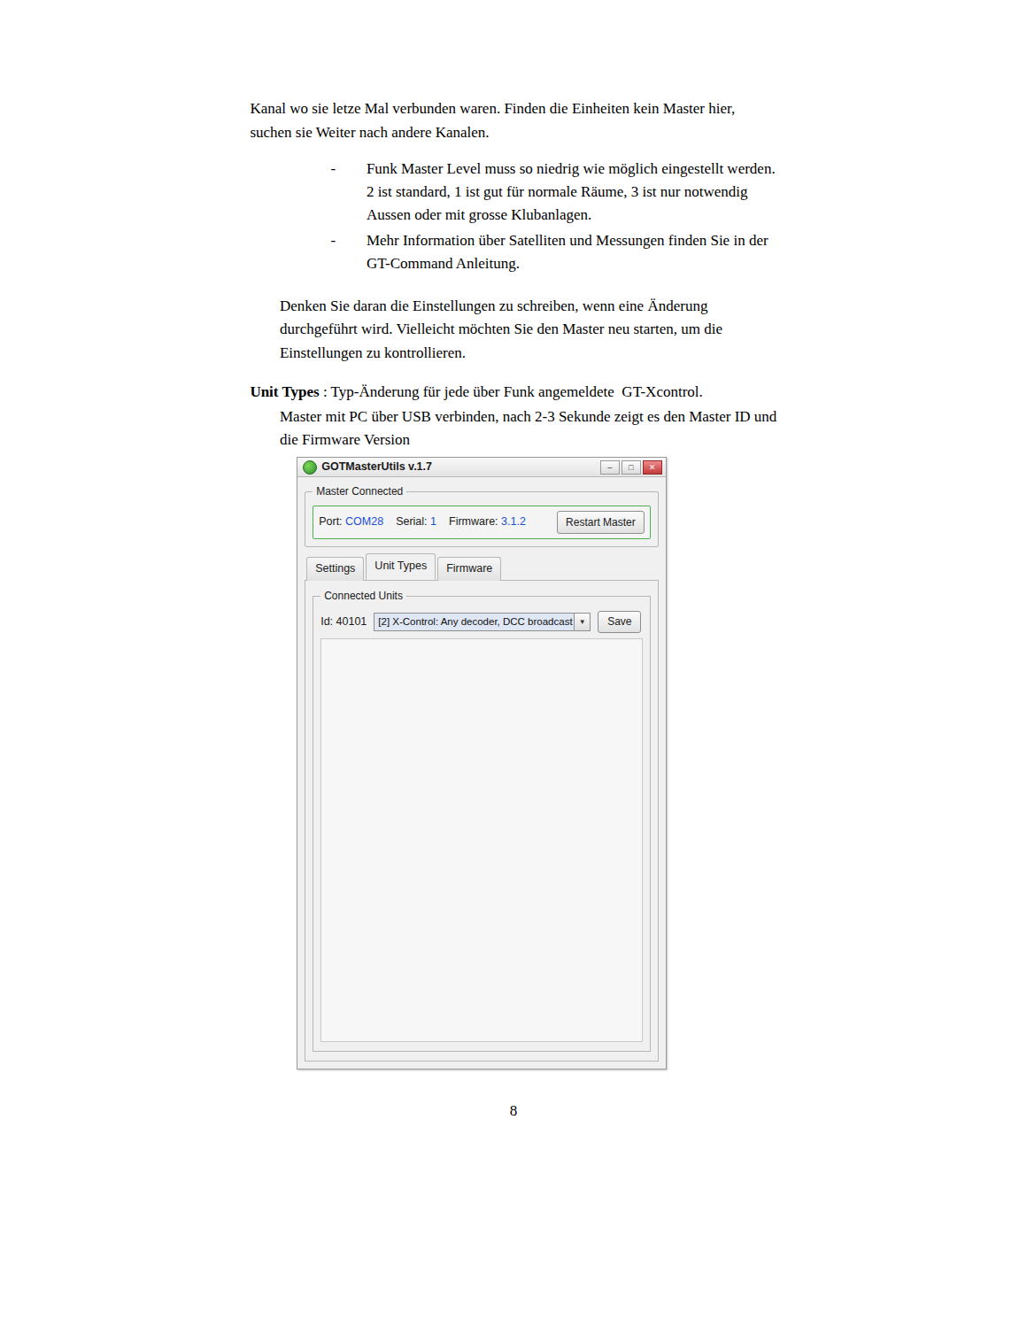Kanal wo sie letze Mal verbunden waren. Finden die Einheiten kein Master hier, suchen sie Weiter nach andere Kanalen.
Funk Master Level muss so niedrig wie möglich eingestellt werden. 2 ist standard, 1 ist gut für normale Räume, 3 ist nur notwendig Aussen oder mit grosse Klubanlagen.
Mehr Information über Satelliten und Messungen finden Sie in der GT-Command Anleitung.
Denken Sie daran die Einstellungen zu schreiben, wenn eine Änderung durchgeführt wird. Vielleicht möchten Sie den Master neu starten, um die Einstellungen zu kontrollieren.
Unit Types : Typ-Änderung für jede über Funk angemeldete GT-Xcontrol.
Master mit PC über USB verbinden, nach 2-3 Sekunde zeigt es den Master ID und die Firmware Version
GOTMasterUtils v.1.7
–
□
✕
Master Connected
Port: COM28 Serial: 1 Firmware: 3.1.2 Restart Master
Settings
Unit Types
Firmware
Connected Units
Id: 40101 [2] X-Control: Any decoder, DCC broadcast (LGB) ▼ Save
8